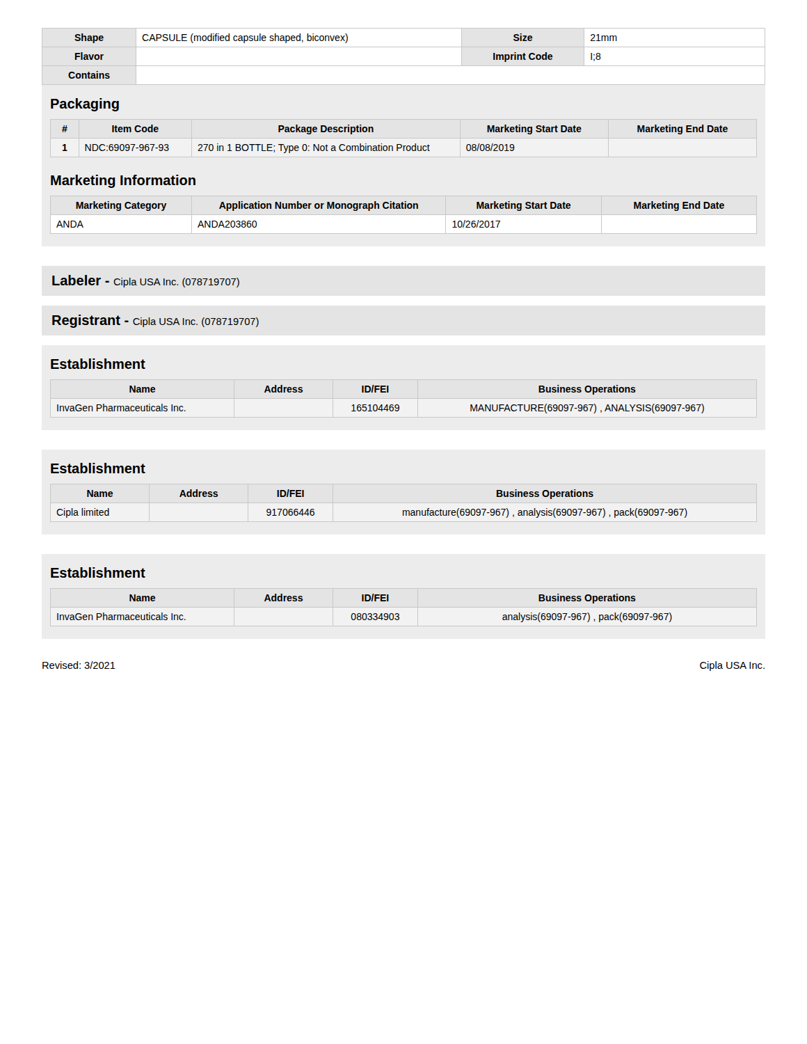| Shape | CAPSULE (modified capsule shaped, biconvex) | Size | 21mm |
| Flavor | | Imprint Code | I;8 |
| Contains | |
Packaging
| # | Item Code | Package Description | Marketing Start Date | Marketing End Date |
| --- | --- | --- | --- | --- |
| 1 | NDC:69097-967-93 | 270 in 1 BOTTLE; Type 0: Not a Combination Product | 08/08/2019 | |
Marketing Information
| Marketing Category | Application Number or Monograph Citation | Marketing Start Date | Marketing End Date |
| --- | --- | --- | --- |
| ANDA | ANDA203860 | 10/26/2017 | |
Labeler - Cipla USA Inc. (078719707)
Registrant - Cipla USA Inc. (078719707)
Establishment
| Name | Address | ID/FEI | Business Operations |
| --- | --- | --- | --- |
| InvaGen Pharmaceuticals Inc. | | 165104469 | MANUFACTURE(69097-967) , ANALYSIS(69097-967) |
Establishment
| Name | Address | ID/FEI | Business Operations |
| --- | --- | --- | --- |
| Cipla limited | | 917066446 | manufacture(69097-967) , analysis(69097-967) , pack(69097-967) |
Establishment
| Name | Address | ID/FEI | Business Operations |
| --- | --- | --- | --- |
| InvaGen Pharmaceuticals Inc. | | 080334903 | analysis(69097-967) , pack(69097-967) |
Revised: 3/2021
Cipla USA Inc.